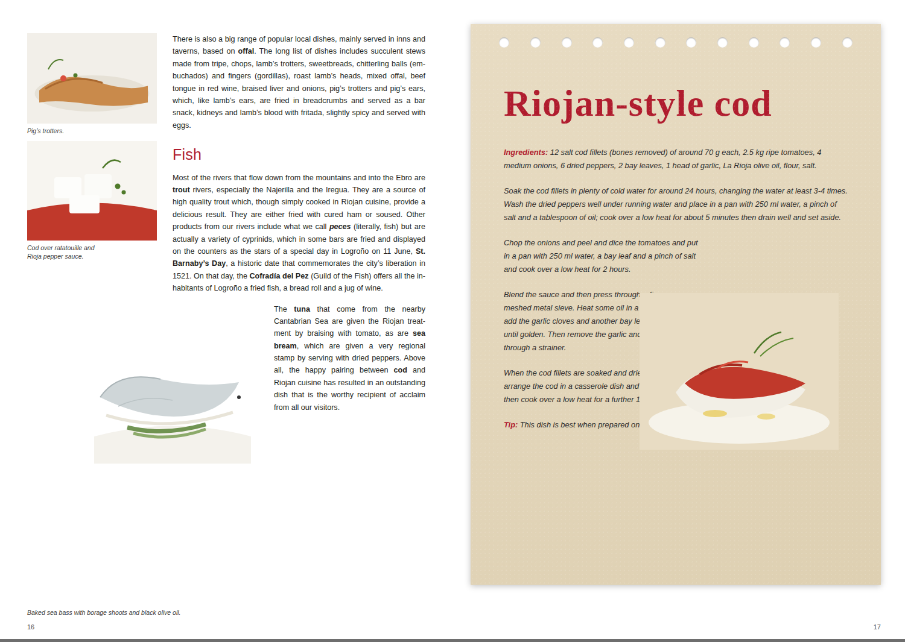Pig’s trotters.
Cod over ratatouille and
Rioja pepper sauce.
There is also a big range of popular local dishes, mainly served in inns and taverns, based on offal. The long list of dishes includes succulent stews made from tripe, chops, lamb’s trotters, sweetbreads, chitterling balls (embuchados) and fingers (gordillas), roast lamb’s heads, mixed offal, beef tongue in red wine, braised liver and onions, pig’s trotters and pig’s ears, which, like lamb’s ears, are fried in breadcrumbs and served as a bar snack, kidneys and lamb’s blood with fritada, slightly spicy and served with eggs.
Fish
Most of the rivers that flow down from the mountains and into the Ebro are trout rivers, especially the Najerilla and the Iregua. They are a source of high quality trout which, though simply cooked in Riojan cuisine, provide a delicious result. They are either fried with cured ham or soused. Other products from our rivers include what we call peces (literally, fish) but are actually a variety of cyprinids, which in some bars are fried and displayed on the counters as the stars of a special day in Logroño on 11 June, St. Barnaby’s Day, a historic date that commemorates the city’s liberation in 1521. On that day, the Cofradía del Pez (Guild of the Fish) offers all the inhabitants of Logroño a fried fish, a bread roll and a jug of wine.
The tuna that come from the nearby Cantabrian Sea are given the Riojan treatment by braising with tomato, as are sea bream, which are given a very regional stamp by serving with dried peppers. Above all, the happy pairing between cod and Riojan cuisine has resulted in an outstanding dish that is the worthy recipient of acclaim from all our visitors.
Baked sea bass with borage shoots and black olive oil.
16
Riojan-style cod
Ingredients: 12 salt cod fillets (bones removed) of around 70 g each, 2.5 kg ripe tomatoes, 4 medium onions, 6 dried peppers, 2 bay leaves, 1 head of garlic, La Rioja olive oil, flour, salt.
Soak the cod fillets in plenty of cold water for around 24 hours, changing the water at least 3-4 times. Wash the dried peppers well under running water and place in a pan with 250 ml water, a pinch of salt and a tablespoon of oil; cook over a low heat for about 5 minutes then drain well and set aside.
Chop the onions and peel and dice the tomatoes and put in a pan with 250 ml water, a bay leaf and a pinch of salt and cook over a low heat for 2 hours.
Blend the sauce and then press through a fine-meshed metal sieve. Heat some oil in a frying pan, add the garlic cloves and another bay leaf and fry until golden. Then remove the garlic and pass the oil through a strainer.
When the cod fillets are soaked and dried, coat in flour and fry in the garlic-infused oil. Once fried, arrange the cod in a casserole dish and cover with the blanched dried peppers and tomato sauce, then cook over a low heat for a further 15 minutes before serving.
Tip: This dish is best when prepared one day in advance and served warm rather than hot.
17